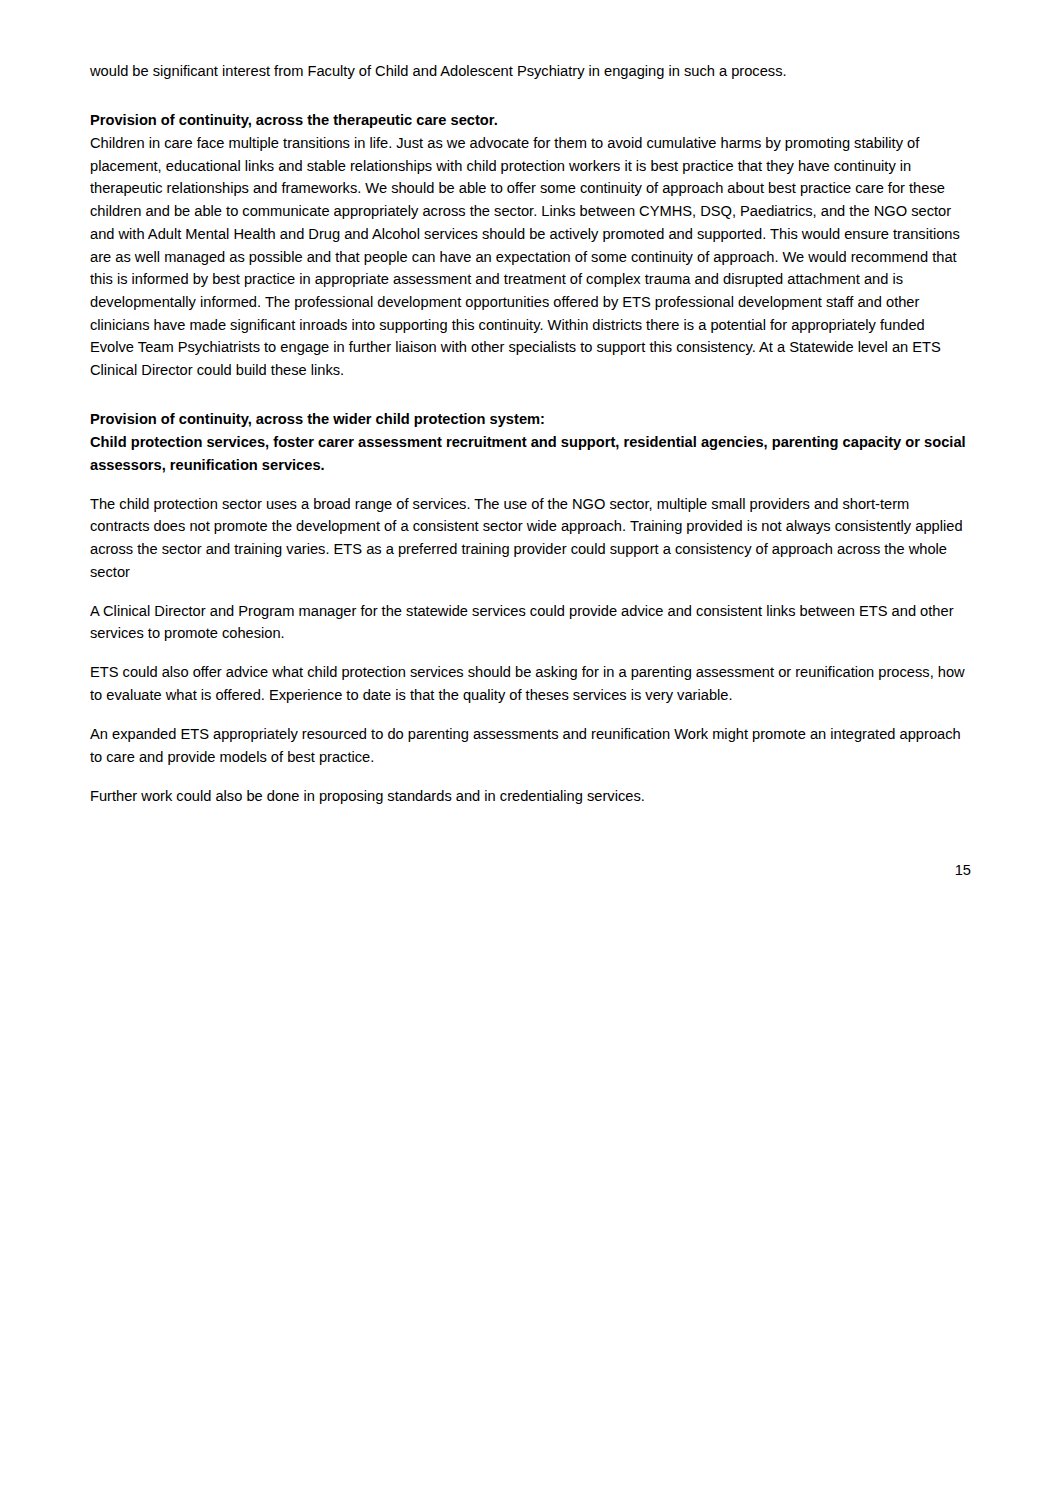would be significant interest from Faculty of Child and Adolescent Psychiatry in engaging in such a process.
Provision of continuity, across the therapeutic care sector.
Children in care face multiple transitions in life. Just as we advocate for them to avoid cumulative harms by promoting stability of placement, educational links and stable relationships with child protection workers it is best practice that they have continuity in therapeutic relationships and frameworks. We should be able to offer some continuity of approach about best practice care for these children and be able to communicate appropriately across the sector. Links between CYMHS, DSQ, Paediatrics, and the NGO sector and with Adult Mental Health and Drug and Alcohol services should be actively promoted and supported. This would ensure transitions are as well managed as possible and that people can have an expectation of some continuity of approach. We would recommend that this is informed by best practice in appropriate assessment and treatment of complex trauma and disrupted attachment and is developmentally informed. The professional development opportunities offered by ETS professional development staff and other clinicians have made significant inroads into supporting this continuity. Within districts there is a potential for appropriately funded Evolve Team Psychiatrists to engage in further liaison with other specialists to support this consistency. At a Statewide level an ETS Clinical Director could build these links.
Provision of continuity, across the wider child protection system:
Child protection services, foster carer assessment recruitment and support, residential agencies, parenting capacity or social assessors, reunification services.
The child protection sector uses a broad range of services. The use of the NGO sector, multiple small providers and short-term contracts does not promote the development of a consistent sector wide approach. Training provided is not always consistently applied across the sector and training varies. ETS as a preferred training provider could support a consistency of approach across the whole sector
A Clinical Director and Program manager for the statewide services could provide advice and consistent links between ETS and other services to promote cohesion.
ETS could also offer advice what child protection services should be asking for in a parenting assessment or reunification process, how to evaluate what is offered. Experience to date is that the quality of theses services is very variable.
An expanded ETS appropriately resourced to do parenting assessments and reunification Work might promote an integrated approach to care and provide models of best practice.
Further work could also be done in proposing standards and in credentialing services.
15